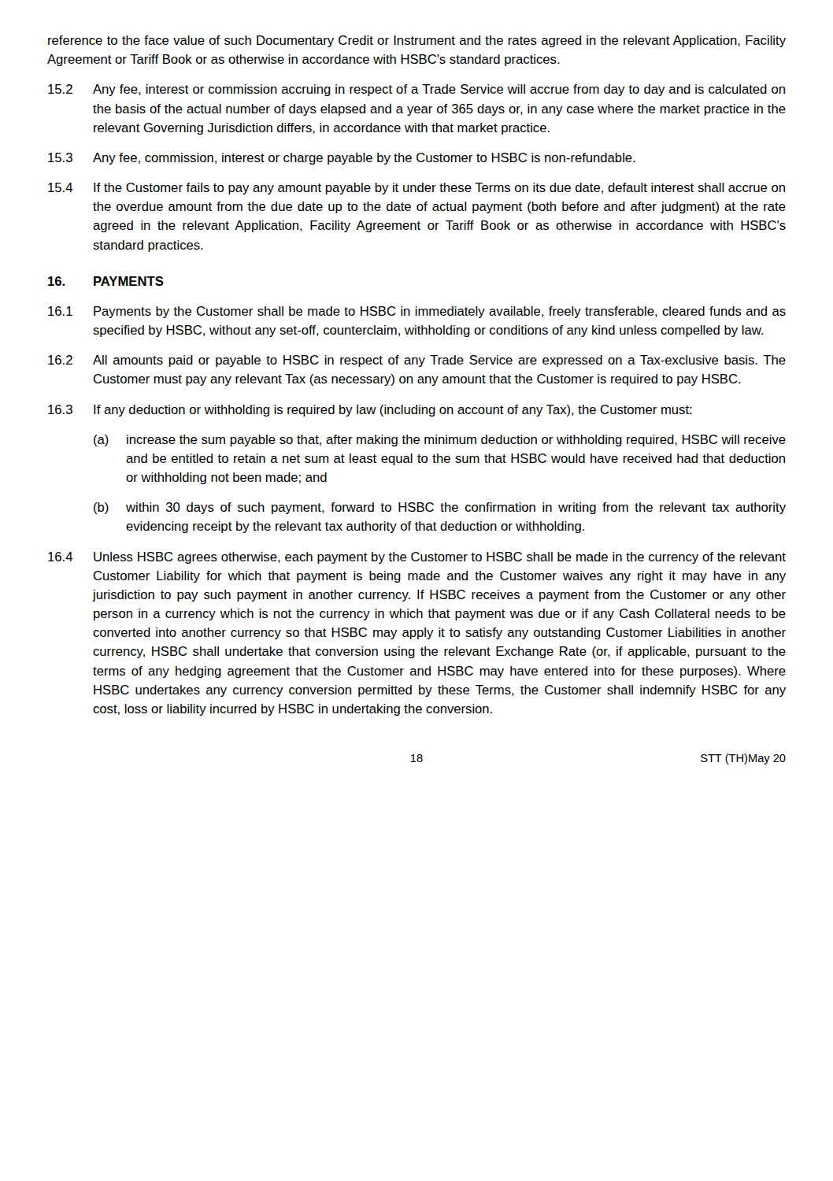reference to the face value of such Documentary Credit or Instrument and the rates agreed in the relevant Application, Facility Agreement or Tariff Book or as otherwise in accordance with HSBC's standard practices.
15.2
Any fee, interest or commission accruing in respect of a Trade Service will accrue from day to day and is calculated on the basis of the actual number of days elapsed and a year of 365 days or, in any case where the market practice in the relevant Governing Jurisdiction differs, in accordance with that market practice.
15.3
Any fee, commission, interest or charge payable by the Customer to HSBC is non-refundable.
15.4
If the Customer fails to pay any amount payable by it under these Terms on its due date, default interest shall accrue on the overdue amount from the due date up to the date of actual payment (both before and after judgment) at the rate agreed in the relevant Application, Facility Agreement or Tariff Book or as otherwise in accordance with HSBC's standard practices.
16. PAYMENTS
16.1
Payments by the Customer shall be made to HSBC in immediately available, freely transferable, cleared funds and as specified by HSBC, without any set-off, counterclaim, withholding or conditions of any kind unless compelled by law.
16.2
All amounts paid or payable to HSBC in respect of any Trade Service are expressed on a Tax-exclusive basis. The Customer must pay any relevant Tax (as necessary) on any amount that the Customer is required to pay HSBC.
16.3
If any deduction or withholding is required by law (including on account of any Tax), the Customer must:
(a)
increase the sum payable so that, after making the minimum deduction or withholding required, HSBC will receive and be entitled to retain a net sum at least equal to the sum that HSBC would have received had that deduction or withholding not been made; and
(b)
within 30 days of such payment, forward to HSBC the confirmation in writing from the relevant tax authority evidencing receipt by the relevant tax authority of that deduction or withholding.
16.4
Unless HSBC agrees otherwise, each payment by the Customer to HSBC shall be made in the currency of the relevant Customer Liability for which that payment is being made and the Customer waives any right it may have in any jurisdiction to pay such payment in another currency. If HSBC receives a payment from the Customer or any other person in a currency which is not the currency in which that payment was due or if any Cash Collateral needs to be converted into another currency so that HSBC may apply it to satisfy any outstanding Customer Liabilities in another currency, HSBC shall undertake that conversion using the relevant Exchange Rate (or, if applicable, pursuant to the terms of any hedging agreement that the Customer and HSBC may have entered into for these purposes). Where HSBC undertakes any currency conversion permitted by these Terms, the Customer shall indemnify HSBC for any cost, loss or liability incurred by HSBC in undertaking the conversion.
18 STT (TH)May 20